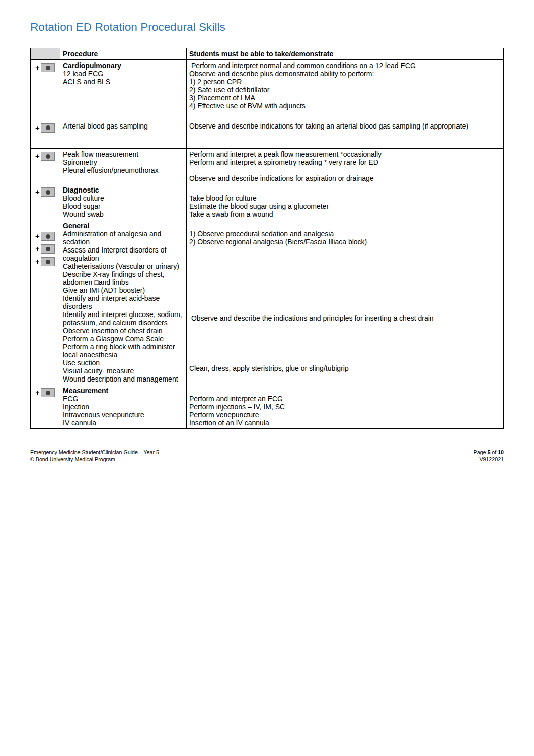Rotation ED Rotation Procedural Skills
| | Procedure | Students must be able to take/demonstrate |
| + | Cardiopulmonary 12 lead ECG ACLS and BLS | Perform and interpret normal and common conditions on a 12 lead ECG Observe and describe plus demonstrated ability to perform: 1) 2 person CPR 2) Safe use of defibrillator 3) Placement of LMA 4) Effective use of BVM with adjuncts |
| + | Arterial blood gas sampling | Observe and describe indications for taking an arterial blood gas sampling (if appropriate) |
| + | Peak flow measurement Spirometry Pleural effusion/pneumothorax | Perform and interpret a peak flow measurement *occasionally Perform and interpret a spirometry reading * very rare for ED Observe and describe indications for aspiration or drainage |
| + | Diagnostic Blood culture Blood sugar Wound swab | Take blood for culture Estimate the blood sugar using a glucometer Take a swab from a wound |
| + + + | General Administration of analgesia and sedation Assess and Interpret disorders of coagulation Catheterisations (Vascular or urinary) Describe X-ray findings of chest, abdomen □and limbs Give an IMI (ADT booster) Identify and interpret acid-base disorders Identify and interpret glucose, sodium, potassium, and calcium disorders Observe insertion of chest drain Perform a Glasgow Coma Scale Perform a ring block with administer local anaesthesia Use suction Visual acuity- measure Wound description and management | 1) Observe procedural sedation and analgesia 2) Observe regional analgesia (Biers/Fascia Illiaca block) Observe and describe the indications and principles for inserting a chest drain Clean, dress, apply steristrips, glue or sling/tubigrip |
| + | Measurement ECG Injection Intravenous venepuncture IV cannula | Perform and interpret an ECG Perform injections – IV, IM, SC Perform venepuncture Insertion of an IV cannula |
Emergency Medicine Student/Clinician Guide – Year 5
© Bond University Medical Program
Page 5 of 10
V9122021